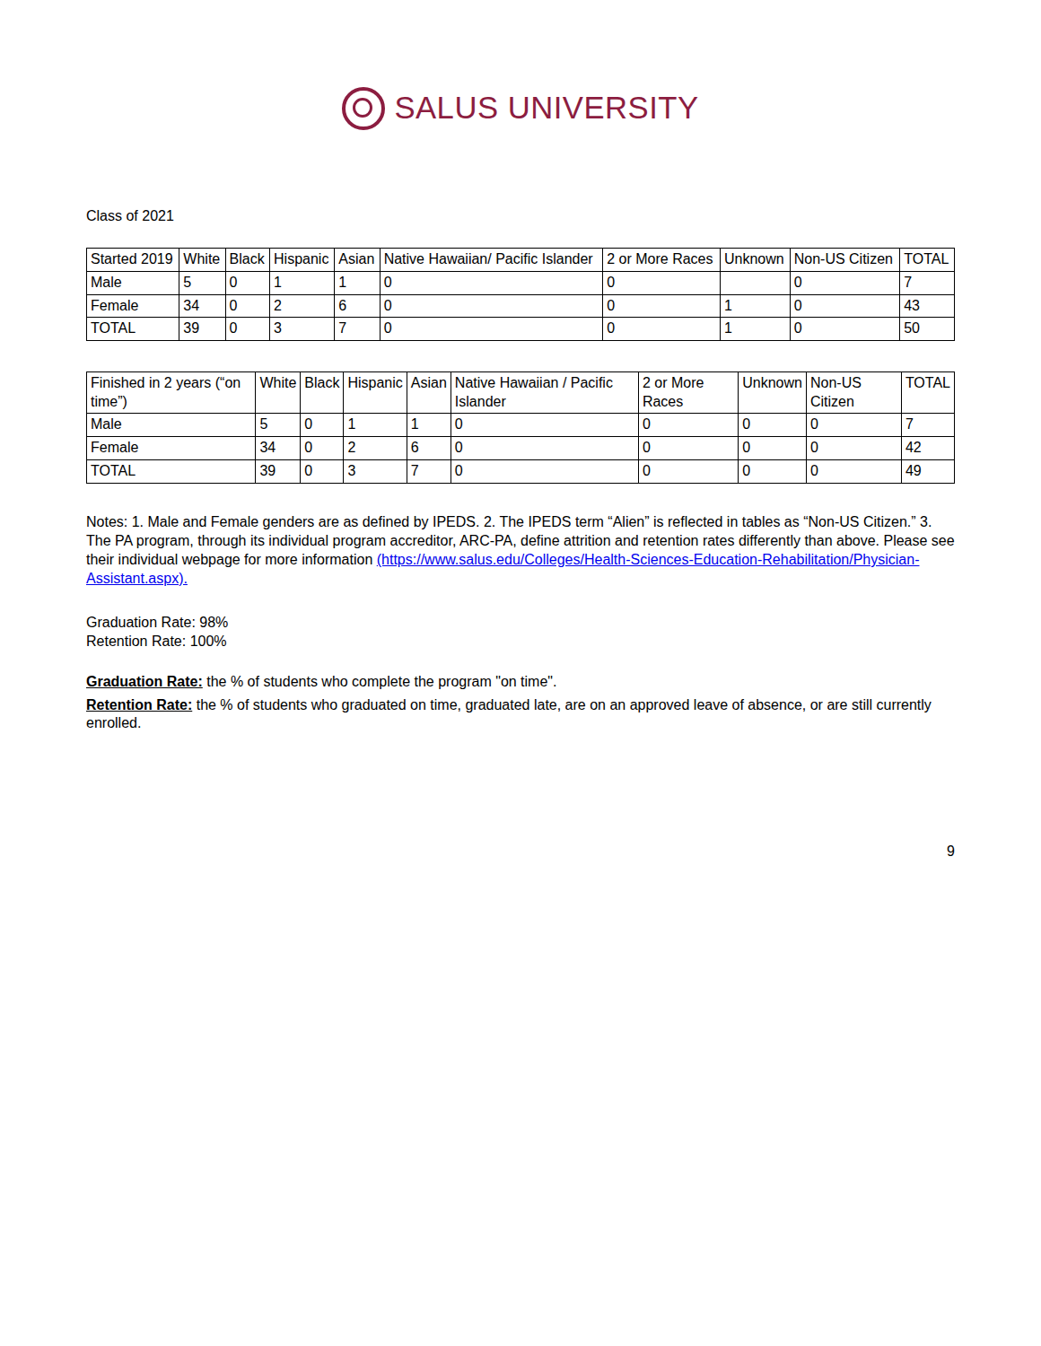SALUS UNIVERSITY
Class of 2021
| Started 2019 | White | Black | Hispanic | Asian | Native Hawaiian/ Pacific Islander | 2 or More Races | Unknown | Non-US Citizen | TOTAL |
| --- | --- | --- | --- | --- | --- | --- | --- | --- | --- |
| Male | 5 | 0 | 1 | 1 | 0 | 0 | | 0 | 7 |
| Female | 34 | 0 | 2 | 6 | 0 | 0 | 1 | 0 | 43 |
| TOTAL | 39 | 0 | 3 | 7 | 0 | 0 | 1 | 0 | 50 |
| Finished in 2 years (“on time”) | White | Black | Hispanic | Asian | Native Hawaiian / Pacific Islander | 2 or More Races | Unknown | Non-US Citizen | TOTAL |
| --- | --- | --- | --- | --- | --- | --- | --- | --- | --- |
| Male | 5 | 0 | 1 | 1 | 0 | 0 | 0 | 0 | 7 |
| Female | 34 | 0 | 2 | 6 | 0 | 0 | 0 | 0 | 42 |
| TOTAL | 39 | 0 | 3 | 7 | 0 | 0 | 0 | 0 | 49 |
Notes: 1. Male and Female genders are as defined by IPEDS. 2. The IPEDS term “Alien” is reflected in tables as “Non-US Citizen.” 3. The PA program, through its individual program accreditor, ARC-PA, define attrition and retention rates differently than above. Please see their individual webpage for more information (https://www.salus.edu/Colleges/Health-Sciences-Education-Rehabilitation/Physician-Assistant.aspx).
Graduation Rate: 98%
Retention Rate: 100%
Graduation Rate: the % of students who complete the program "on time".
Retention Rate: the % of students who graduated on time, graduated late, are on an approved leave of absence, or are still currently enrolled.
9